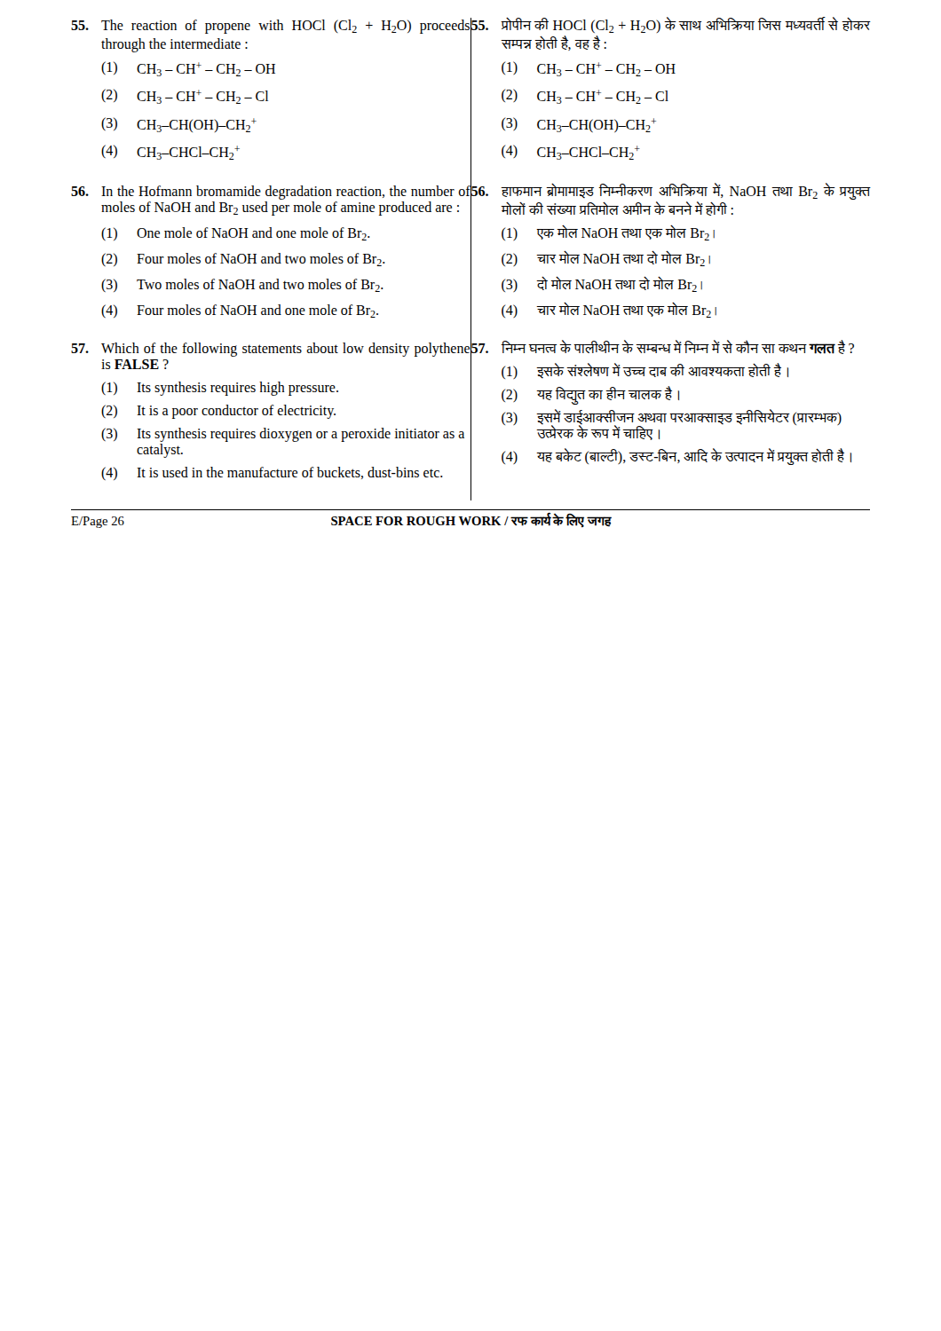| 55. The reaction of propene with HOCl (Cl 2 + H 2 O) proceeds through the intermediate : (1) CH 3 – CH + – CH 2 – OH (2) CH 3 – CH + – CH 2 – Cl (3) CH 3 –CH(OH)–CH 2 + (4) CH 3 –CHCl–CH 2 + | 55. प्रोपीन की HOCl (Cl 2 + H 2 O) के साथ अभिक्रिया जिस मध्यवर्ती से होकर सम्पन्न होती है, वह है : (1) CH 3 – CH + – CH 2 – OH (2) CH 3 – CH + – CH 2 – Cl (3) CH 3 –CH(OH)–CH 2 + (4) CH 3 –CHCl–CH 2 + |
| 56. In the Hofmann bromamide degradation reaction, the number of moles of NaOH and Br 2 used per mole of amine produced are : (1) One mole of NaOH and one mole of Br 2 . (2) Four moles of NaOH and two moles of Br 2 . (3) Two moles of NaOH and two moles of Br 2 . (4) Four moles of NaOH and one mole of Br 2 . | 56. हाफमान ब्रोमामाइड निम्नीकरण अभिक्रिया में, NaOH तथा Br 2 के प्रयुक्त मोलों की संख्या प्रतिमोल अमीन के बनने में होगी : (1) एक मोल NaOH तथा एक मोल Br 2 । (2) चार मोल NaOH तथा दो मोल Br 2 । (3) दो मोल NaOH तथा दो मोल Br 2 । (4) चार मोल NaOH तथा एक मोल Br 2 । |
| 57. Which of the following statements about low density polythene is FALSE ? (1) Its synthesis requires high pressure. (2) It is a poor conductor of electricity. (3) Its synthesis requires dioxygen or a peroxide initiator as a catalyst. (4) It is used in the manufacture of buckets, dust-bins etc. | 57. निम्न घनत्व के पालीथीन के सम्बन्ध में निम्न में से कौन सा कथन गलत है ? (1) इसके संश्लेषण में उच्च दाब की आवश्यकता होती है। (2) यह विद्युत का हीन चालक है। (3) इसमें डाईआक्सीजन अथवा परआक्साइड इनीसियेटर (प्रारम्भक) उत्प्रेरक के रूप में चाहिए। (4) यह बकेट (बाल्टी), डस्ट-बिन, आदि के उत्पादन में प्रयुक्त होती है। |
E/Page 26
SPACE FOR ROUGH WORK / रफ कार्य के लिए जगह